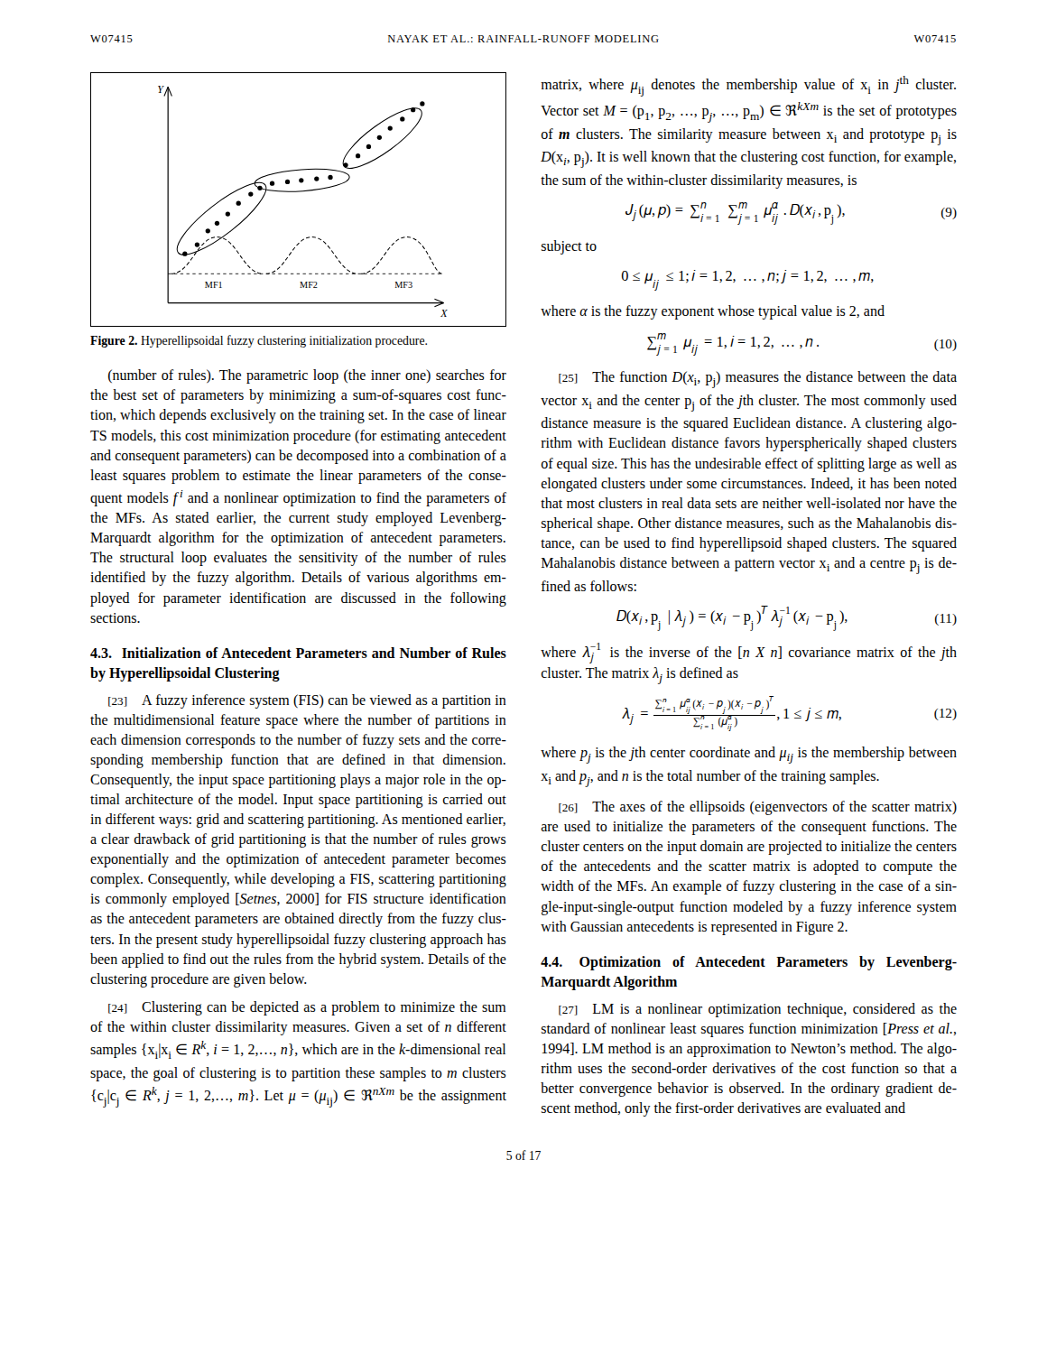W07415 NAYAK ET AL.: RAINFALL-RUNOFF MODELING W07415
Y X MF1 MF2 MF3
Figure 2. Hyperellipsoidal fuzzy clustering initialization procedure.
(number of rules). The parametric loop (the inner one) searches for the best set of parameters by minimizing a sum-of-squares cost function, which depends exclusively on the training set. In the case of linear TS models, this cost minimization procedure (for estimating antecedent and consequent parameters) can be decomposed into a combination of a least squares problem to estimate the linear parameters of the consequent models f i and a nonlinear optimization to find the parameters of the MFs. As stated earlier, the current study employed Levenberg-Marquardt algorithm for the optimization of antecedent parameters. The structural loop evaluates the sensitivity of the number of rules identified by the fuzzy algorithm. Details of various algorithms employed for parameter identification are discussed in the following sections.
4.3. Initialization of Antecedent Parameters and Number of Rules by Hyperellipsoidal Clustering
[23] A fuzzy inference system (FIS) can be viewed as a partition in the multidimensional feature space where the number of partitions in each dimension corresponds to the number of fuzzy sets and the corresponding membership function that are defined in that dimension. Consequently, the input space partitioning plays a major role in the optimal architecture of the model. Input space partitioning is carried out in different ways: grid and scattering partitioning. As mentioned earlier, a clear drawback of grid partitioning is that the number of rules grows exponentially and the optimization of antecedent parameter becomes complex. Consequently, while developing a FIS, scattering partitioning is commonly employed [Setnes, 2000] for FIS structure identification as the antecedent parameters are obtained directly from the fuzzy clusters. In the present study hyperellipsoidal fuzzy clustering approach has been applied to find out the rules from the hybrid system. Details of the clustering procedure are given below.
[24] Clustering can be depicted as a problem to minimize the sum of the within cluster dissimilarity measures. Given a set of n different samples {xi|xi ∈ Rk, i = 1, 2,…, n}, which are in the k-dimensional real space, the goal of clustering is to partition these samples to m clusters {cj|cj ∈ Rk, j = 1, 2,…, m}. Let μ = (μij) ∈ ℜnXm be the assignment matrix, where μij denotes the membership value of xi in jth cluster. Vector set M = (p1, p2, …, pj, …, pm) ∈ ℜkXm is the set of prototypes of m clusters. The similarity measure between xi and prototype pj is D(xi, pj). It is well known that the clustering cost function, for example, the sum of the within-cluster dissimilarity measures, is
Jj (μ,p) = ∑ i=1 n ∑ j=1 m μijα . D ( xi, pj ) ,
(9)
subject to
0≤ μij ≤1; i=1,2,…,n; j=1,2,…,m,
where α is the fuzzy exponent whose typical value is 2, and
∑ j=1 m μij =1, i=1,2,…,n.
(10)
[25] The function D(xi, pj) measures the distance between the data vector xi and the center pj of the jth cluster. The most commonly used distance measure is the squared Euclidean distance. A clustering algorithm with Euclidean distance favors hyperspherically shaped clusters of equal size. This has the undesirable effect of splitting large as well as elongated clusters under some circumstances. Indeed, it has been noted that most clusters in real data sets are neither well-isolated nor have the spherical shape. Other distance measures, such as the Mahalanobis distance, can be used to find hyperellipsoid shaped clusters. The squared Mahalanobis distance between a pattern vector xi and a centre pj is defined as follows:
D ( xi, pj | λj ) = ( xi− pj ) T λj−1 ( xi− pj ) ,
(11)
where λj−1 is the inverse of the [n X n] covariance matrix of the jth cluster. The matrix λj is defined as
λj = ∑ i=1 n μijα (xi−pj) (xi−pj) T ∑ i=1 n (μijα) , 1≤j≤m,
(12)
where pj is the jth center coordinate and μij is the membership between xi and pj, and n is the total number of the training samples.
[26] The axes of the ellipsoids (eigenvectors of the scatter matrix) are used to initialize the parameters of the consequent functions. The cluster centers on the input domain are projected to initialize the centers of the antecedents and the scatter matrix is adopted to compute the width of the MFs. An example of fuzzy clustering in the case of a single-input-single-output function modeled by a fuzzy inference system with Gaussian antecedents is represented in Figure 2.
4.4. Optimization of Antecedent Parameters by Levenberg-Marquardt Algorithm
[27] LM is a nonlinear optimization technique, considered as the standard of nonlinear least squares function minimization [Press et al., 1994]. LM method is an approximation to Newton’s method. The algorithm uses the second-order derivatives of the cost function so that a better convergence behavior is observed. In the ordinary gradient descent method, only the first-order derivatives are evaluated and
5 of 17